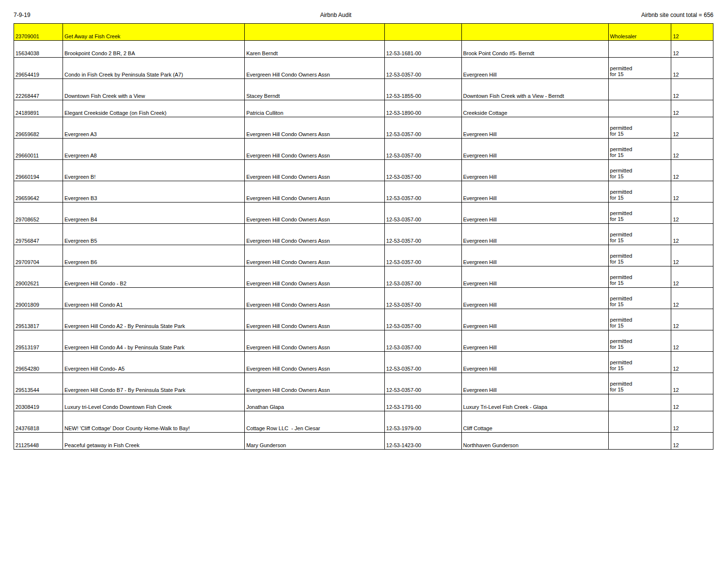7-9-19
Airbnb Audit
Airbnb site count total = 656
| 23709001 | Get Away at Fish Creek | | | | Wholesaler | 12 |
| 15634038 | Brookpoint Condo 2 BR, 2 BA | Karen Berndt | 12-53-1681-00 | Brook Point Condo #5- Berndt | | 12 |
| 29654419 | Condo in Fish Creek by Peninsula State Park (A7) | Evergreen Hill Condo Owners Assn | 12-53-0357-00 | Evergreen Hill | permitted for 15 | 12 |
| 22268447 | Downtown Fish Creek with a View | Stacey Berndt | 12-53-1855-00 | Downtown Fish Creek with a View - Berndt | | 12 |
| 24189891 | Elegant Creekside Cottage (on Fish Creek) | Patricia Culliton | 12-53-1890-00 | Creekside Cottage | | 12 |
| 29659682 | Evergreen A3 | Evergreen Hill Condo Owners Assn | 12-53-0357-00 | Evergreen Hill | permitted for 15 | 12 |
| 29660011 | Evergreen A8 | Evergreen Hill Condo Owners Assn | 12-53-0357-00 | Evergreen Hill | permitted for 15 | 12 |
| 29660194 | Evergreen B! | Evergreen Hill Condo Owners Assn | 12-53-0357-00 | Evergreen Hill | permitted for 15 | 12 |
| 29659642 | Evergreen B3 | Evergreen Hill Condo Owners Assn | 12-53-0357-00 | Evergreen Hill | permitted for 15 | 12 |
| 29708652 | Evergreen B4 | Evergreen Hill Condo Owners Assn | 12-53-0357-00 | Evergreen Hill | permitted for 15 | 12 |
| 29756847 | Evergreen B5 | Evergreen Hill Condo Owners Assn | 12-53-0357-00 | Evergreen Hill | permitted for 15 | 12 |
| 29709704 | Evergreen B6 | Evergreen Hill Condo Owners Assn | 12-53-0357-00 | Evergreen Hill | permitted for 15 | 12 |
| 29002621 | Evergreen Hill Condo - B2 | Evergreen Hill Condo Owners Assn | 12-53-0357-00 | Evergreen Hill | permitted for 15 | 12 |
| 29001809 | Evergreen Hill Condo A1 | Evergreen Hill Condo Owners Assn | 12-53-0357-00 | Evergreen Hill | permitted for 15 | 12 |
| 29513817 | Evergreen Hill Condo A2 - By Peninsula State Park | Evergreen Hill Condo Owners Assn | 12-53-0357-00 | Evergreen Hill | permitted for 15 | 12 |
| 29513197 | Evergreen Hill Condo A4 - by Peninsula State Park | Evergreen Hill Condo Owners Assn | 12-53-0357-00 | Evergreen Hill | permitted for 15 | 12 |
| 29654280 | Evergreen Hill Condo- A5 | Evergreen Hill Condo Owners Assn | 12-53-0357-00 | Evergreen Hill | permitted for 15 | 12 |
| 29513544 | Evergreen Hill Condo B7 - By Peninsula State Park | Evergreen Hill Condo Owners Assn | 12-53-0357-00 | Evergreen Hill | permitted for 15 | 12 |
| 20308419 | Luxury tri-Level Condo Downtown Fish Creek | Jonathan Glapa | 12-53-1791-00 | Luxury Tri-Level Fish Creek - Glapa | | 12 |
| 24376818 | NEW! 'Cliff Cottage' Door County Home-Walk to Bay! | Cottage Row LLC - Jen Ciesar | 12-53-1979-00 | Cliff Cottage | | 12 |
| 21125448 | Peaceful getaway in Fish Creek | Mary Gunderson | 12-53-1423-00 | Northhaven Gunderson | | 12 |